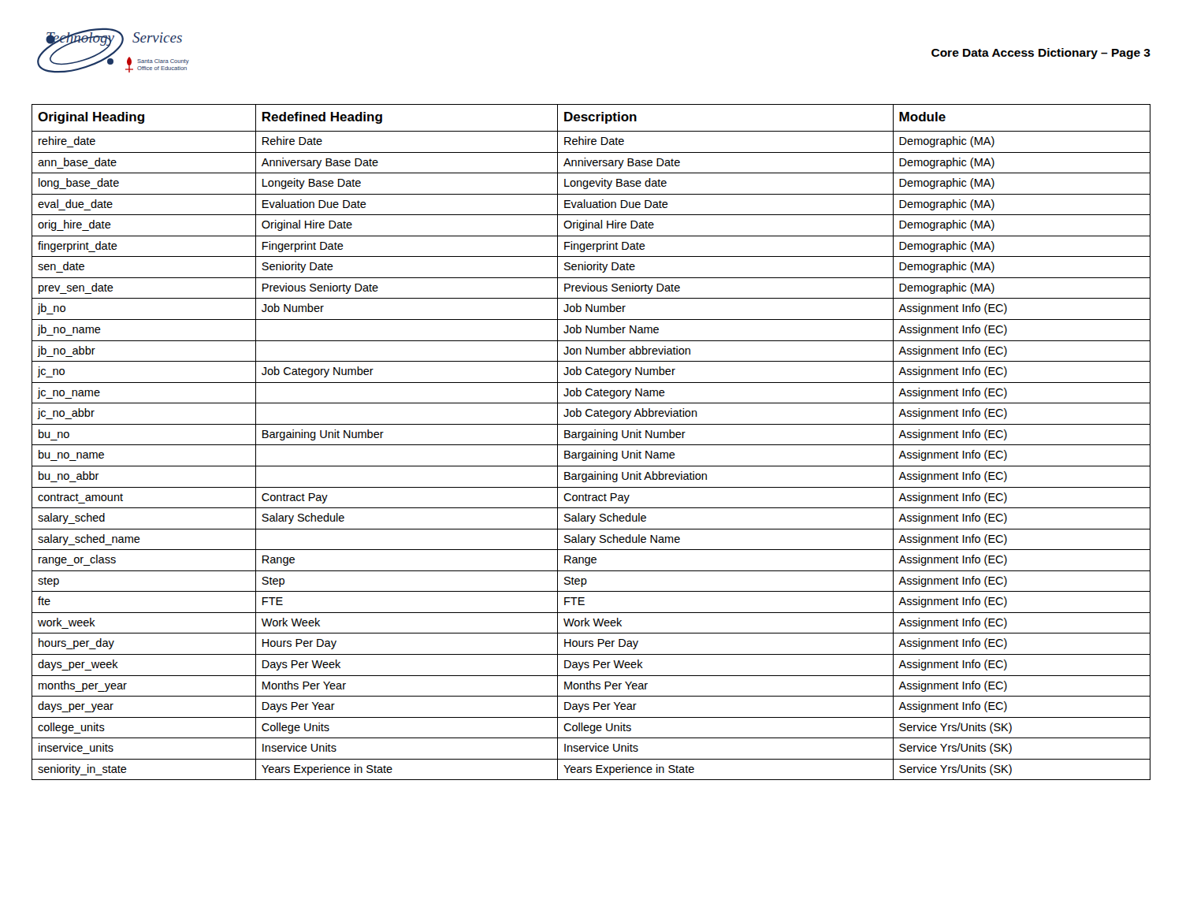Technology Services Santa Clara County Office of Education
Core Data Access Dictionary – Page 3
| Original Heading | Redefined Heading | Description | Module |
| --- | --- | --- | --- |
| rehire_date | Rehire Date | Rehire Date | Demographic (MA) |
| ann_base_date | Anniversary Base Date | Anniversary Base Date | Demographic (MA) |
| long_base_date | Longeity Base Date | Longevity Base date | Demographic (MA) |
| eval_due_date | Evaluation Due Date | Evaluation Due Date | Demographic (MA) |
| orig_hire_date | Original Hire Date | Original Hire Date | Demographic (MA) |
| fingerprint_date | Fingerprint Date | Fingerprint Date | Demographic (MA) |
| sen_date | Seniority Date | Seniority Date | Demographic (MA) |
| prev_sen_date | Previous Seniorty Date | Previous Seniorty Date | Demographic (MA) |
| jb_no | Job Number | Job Number | Assignment Info (EC) |
| jb_no_name | | Job Number Name | Assignment Info (EC) |
| jb_no_abbr | | Jon Number abbreviation | Assignment Info (EC) |
| jc_no | Job Category Number | Job Category Number | Assignment Info (EC) |
| jc_no_name | | Job Category Name | Assignment Info (EC) |
| jc_no_abbr | | Job Category Abbreviation | Assignment Info (EC) |
| bu_no | Bargaining Unit Number | Bargaining Unit Number | Assignment Info (EC) |
| bu_no_name | | Bargaining Unit Name | Assignment Info (EC) |
| bu_no_abbr | | Bargaining Unit Abbreviation | Assignment Info (EC) |
| contract_amount | Contract Pay | Contract Pay | Assignment Info (EC) |
| salary_sched | Salary Schedule | Salary Schedule | Assignment Info (EC) |
| salary_sched_name | | Salary Schedule Name | Assignment Info (EC) |
| range_or_class | Range | Range | Assignment Info (EC) |
| step | Step | Step | Assignment Info (EC) |
| fte | FTE | FTE | Assignment Info (EC) |
| work_week | Work Week | Work Week | Assignment Info (EC) |
| hours_per_day | Hours Per Day | Hours Per Day | Assignment Info (EC) |
| days_per_week | Days Per Week | Days Per Week | Assignment Info (EC) |
| months_per_year | Months Per Year | Months Per Year | Assignment Info (EC) |
| days_per_year | Days Per Year | Days Per Year | Assignment Info (EC) |
| college_units | College Units | College Units | Service Yrs/Units (SK) |
| inservice_units | Inservice Units | Inservice Units | Service Yrs/Units (SK) |
| seniority_in_state | Years Experience in State | Years Experience in State | Service Yrs/Units (SK) |